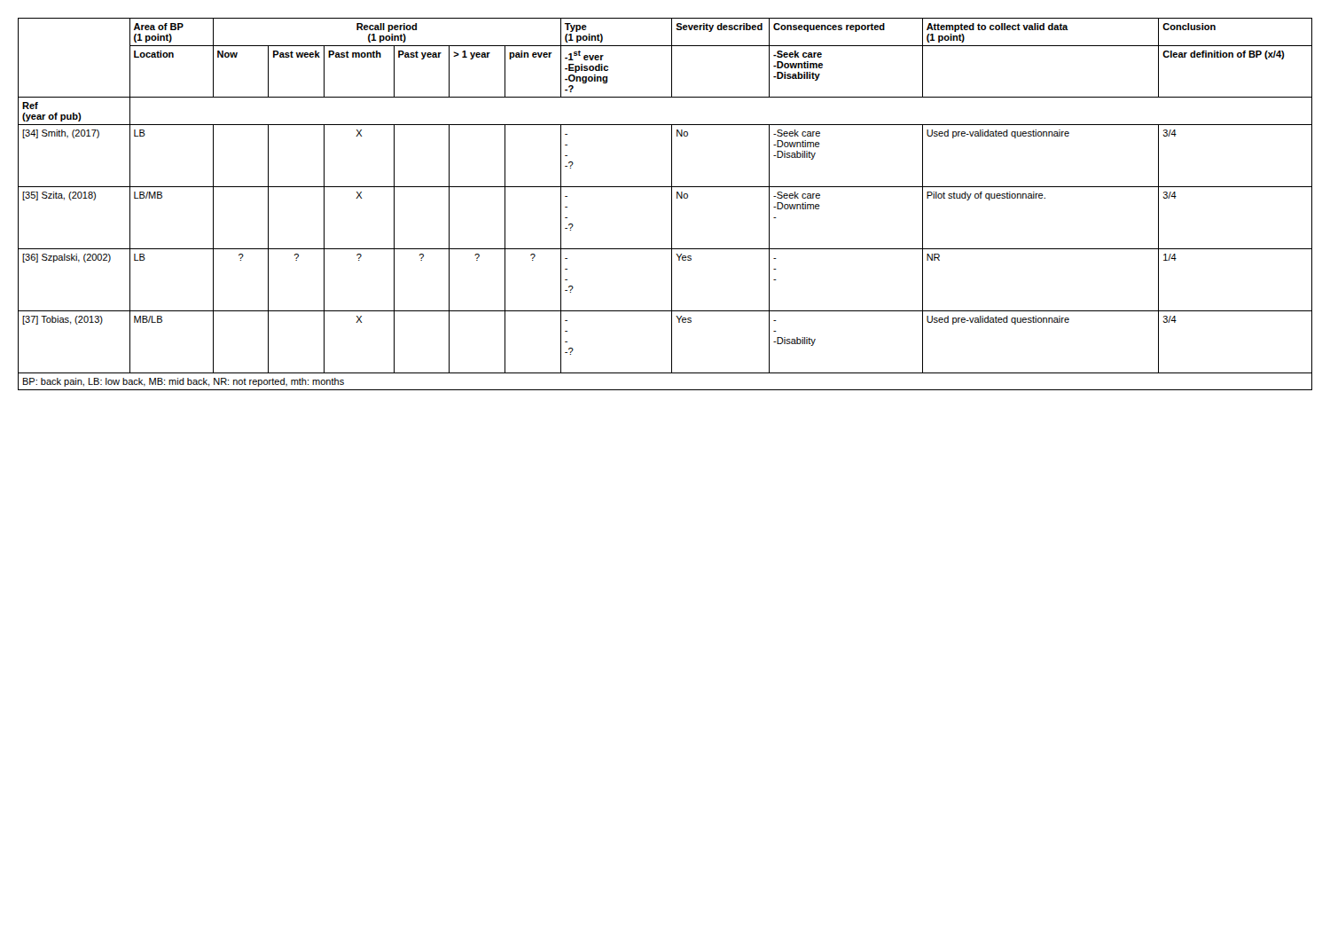| | Area of BP (1 point) | Recall period (1 point) | Type (1 point) | Severity described | Consequences reported | Attempted to collect valid data (1 point) | Conclusion |
| --- | --- | --- | --- | --- | --- | --- | --- |
| Location | Now | Past week | Past month | Past year | > 1 year | pain ever | -1 st ever -Episodic -Ongoing -? | | -Seek care -Downtime -Disability | | Clear definition of BP (x/4) |
| Ref (year of pub) | |
| [34] Smith, (2017) | LB | | | X | | | | - - - -? | No | -Seek care -Downtime -Disability | Used pre-validated questionnaire | 3/4 |
| [35] Szita, (2018) | LB/MB | | | X | | | | - - - -? | No | -Seek care -Downtime - | Pilot study of questionnaire. | 3/4 |
| [36] Szpalski, (2002) | LB | ? | ? | ? | ? | ? | ? | - - - -? | Yes | - - - | NR | 1/4 |
| [37] Tobias, (2013) | MB/LB | | | X | | | | - - - -? | Yes | - - -Disability | Used pre-validated questionnaire | 3/4 |
| BP: back pain, LB: low back, MB: mid back, NR: not reported, mth: months |